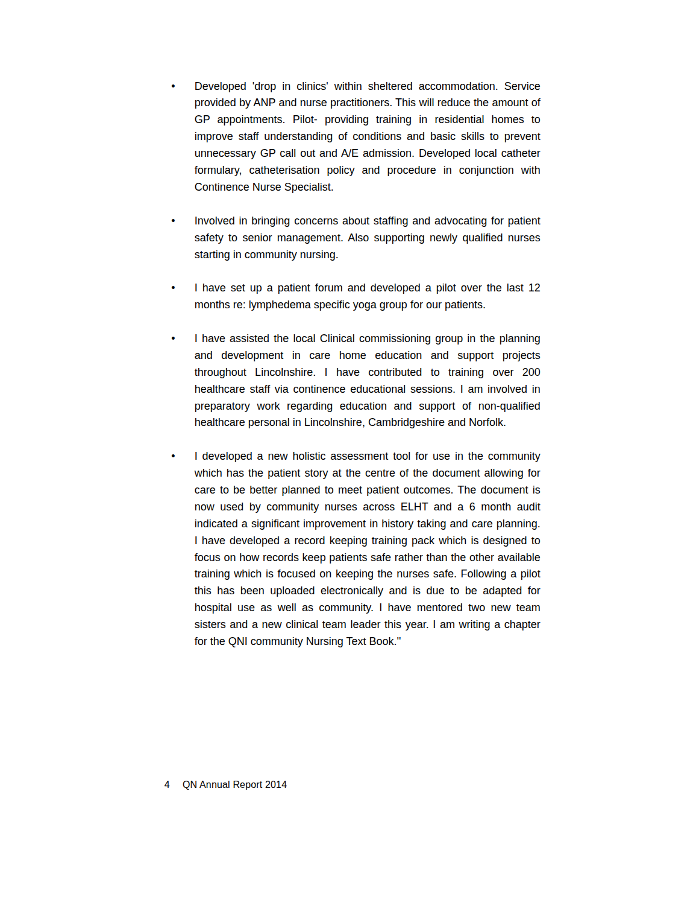Developed 'drop in clinics' within sheltered accommodation. Service provided by ANP and nurse practitioners. This will reduce the amount of GP appointments. Pilot- providing training in residential homes to improve staff understanding of conditions and basic skills to prevent unnecessary GP call out and A/E admission. Developed local catheter formulary, catheterisation policy and procedure in conjunction with Continence Nurse Specialist.
Involved in bringing concerns about staffing and advocating for patient safety to senior management. Also supporting newly qualified nurses starting in community nursing.
I have set up a patient forum and developed a pilot over the last 12 months re: lymphedema specific yoga group for our patients.
I have assisted the local Clinical commissioning group in the planning and development in care home education and support projects throughout Lincolnshire. I have contributed to training over 200 healthcare staff via continence educational sessions. I am involved in preparatory work regarding education and support of non-qualified healthcare personal in Lincolnshire, Cambridgeshire and Norfolk.
I developed a new holistic assessment tool for use in the community which has the patient story at the centre of the document allowing for care to be better planned to meet patient outcomes. The document is now used by community nurses across ELHT and a 6 month audit indicated a significant improvement in history taking and care planning. I have developed a record keeping training pack which is designed to focus on how records keep patients safe rather than the other available training which is focused on keeping the nurses safe. Following a pilot this has been uploaded electronically and is due to be adapted for hospital use as well as community. I have mentored two new team sisters and a new clinical team leader this year. I am writing a chapter for the QNI community Nursing Text Book.''
4 QN Annual Report 2014